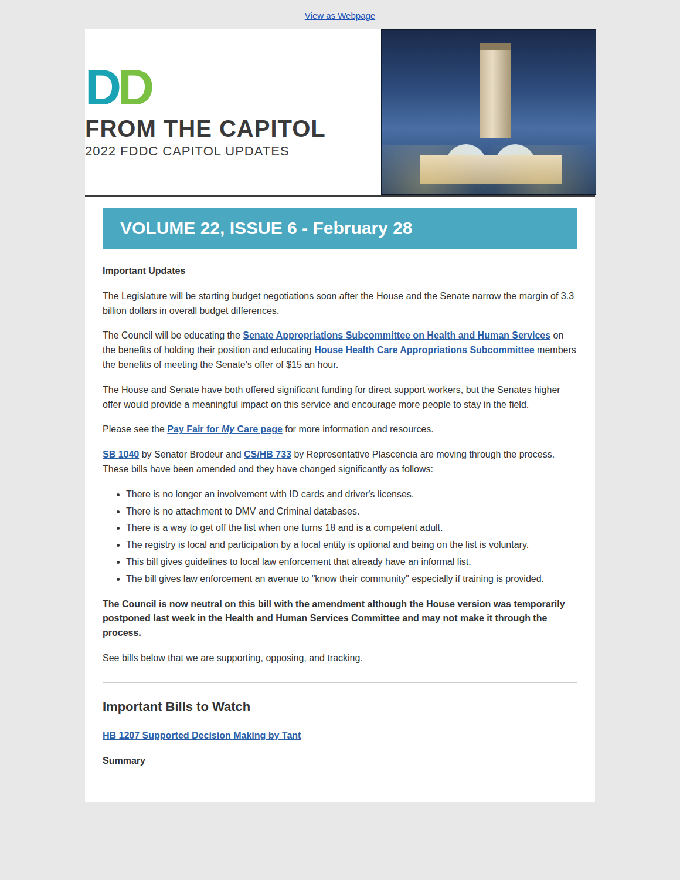View as Webpage
| D D FROM THE CAPITOL 2022 FDDC CAPITOL UPDATES | |
VOLUME 22, ISSUE 6 - February 28
Important Updates
The Legislature will be starting budget negotiations soon after the House and the Senate narrow the margin of 3.3 billion dollars in overall budget differences.
The Council will be educating the Senate Appropriations Subcommittee on Health and Human Services on the benefits of holding their position and educating House Health Care Appropriations Subcommittee members the benefits of meeting the Senate's offer of $15 an hour.
The House and Senate have both offered significant funding for direct support workers, but the Senates higher offer would provide a meaningful impact on this service and encourage more people to stay in the field.
Please see the Pay Fair for My Care page for more information and resources.
SB 1040 by Senator Brodeur and CS/HB 733 by Representative Plascencia are moving through the process. These bills have been amended and they have changed significantly as follows:
There is no longer an involvement with ID cards and driver's licenses.
There is no attachment to DMV and Criminal databases.
There is a way to get off the list when one turns 18 and is a competent adult.
The registry is local and participation by a local entity is optional and being on the list is voluntary.
This bill gives guidelines to local law enforcement that already have an informal list.
The bill gives law enforcement an avenue to "know their community" especially if training is provided.
The Council is now neutral on this bill with the amendment although the House version was temporarily postponed last week in the Health and Human Services Committee and may not make it through the process.
See bills below that we are supporting, opposing, and tracking.
Important Bills to Watch
HB 1207 Supported Decision Making by Tant
Summary